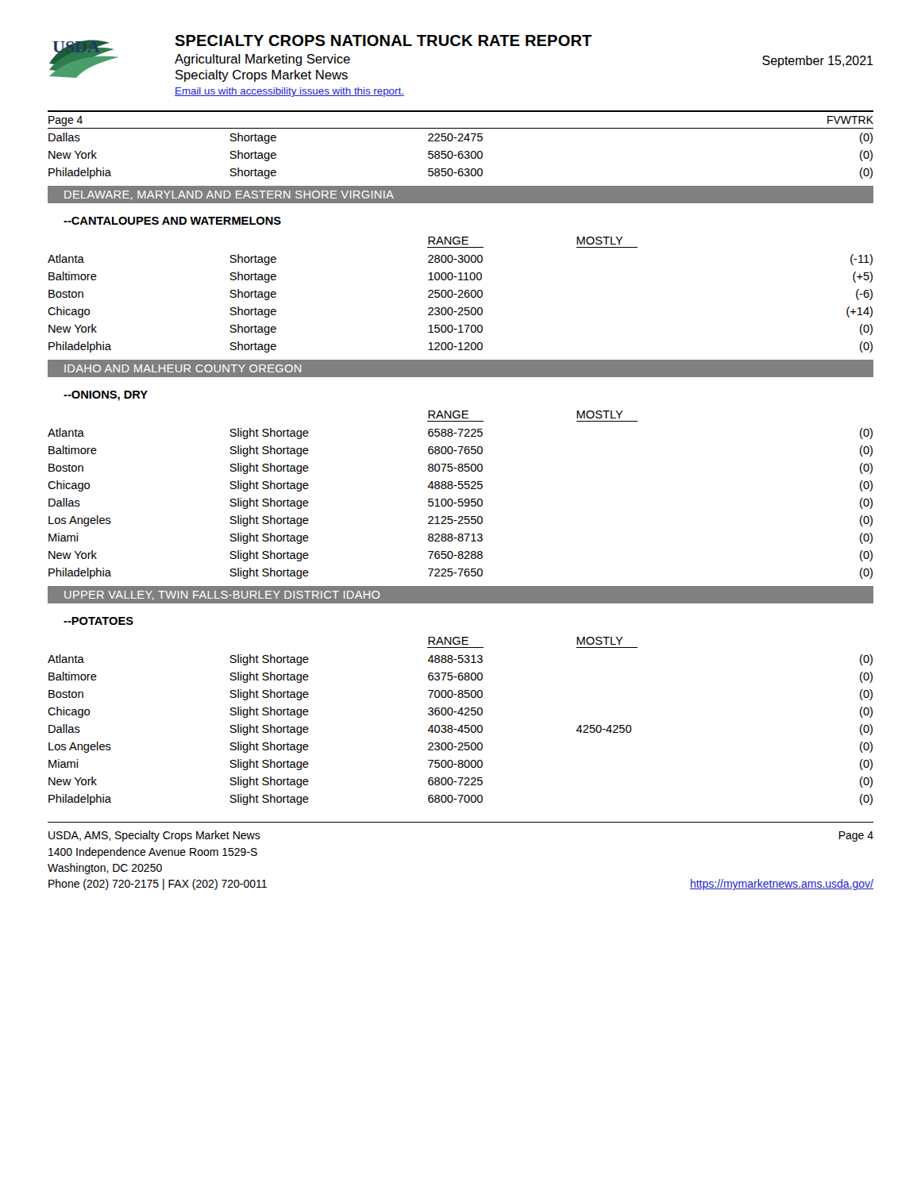USDA
SPECIALTY CROPS NATIONAL TRUCK RATE REPORT
Agricultural Marketing Service
Specialty Crops Market News
Email us with accessibility issues with this report.
September 15,2021
Page 4 FVWTRK
| Dallas | Shortage | 2250-2475 | | (0) |
| New York | Shortage | 5850-6300 | | (0) |
| Philadelphia | Shortage | 5850-6300 | | (0) |
DELAWARE, MARYLAND AND EASTERN SHORE VIRGINIA
--CANTALOUPES AND WATERMELONS
| | | RANGE | MOSTLY | |
| Atlanta | Shortage | 2800-3000 | | (-11) |
| Baltimore | Shortage | 1000-1100 | | (+5) |
| Boston | Shortage | 2500-2600 | | (-6) |
| Chicago | Shortage | 2300-2500 | | (+14) |
| New York | Shortage | 1500-1700 | | (0) |
| Philadelphia | Shortage | 1200-1200 | | (0) |
IDAHO AND MALHEUR COUNTY OREGON
--ONIONS, DRY
| | | RANGE | MOSTLY | |
| Atlanta | Slight Shortage | 6588-7225 | | (0) |
| Baltimore | Slight Shortage | 6800-7650 | | (0) |
| Boston | Slight Shortage | 8075-8500 | | (0) |
| Chicago | Slight Shortage | 4888-5525 | | (0) |
| Dallas | Slight Shortage | 5100-5950 | | (0) |
| Los Angeles | Slight Shortage | 2125-2550 | | (0) |
| Miami | Slight Shortage | 8288-8713 | | (0) |
| New York | Slight Shortage | 7650-8288 | | (0) |
| Philadelphia | Slight Shortage | 7225-7650 | | (0) |
UPPER VALLEY, TWIN FALLS-BURLEY DISTRICT IDAHO
--POTATOES
| | | RANGE | MOSTLY | |
| Atlanta | Slight Shortage | 4888-5313 | | (0) |
| Baltimore | Slight Shortage | 6375-6800 | | (0) |
| Boston | Slight Shortage | 7000-8500 | | (0) |
| Chicago | Slight Shortage | 3600-4250 | | (0) |
| Dallas | Slight Shortage | 4038-4500 | 4250-4250 | (0) |
| Los Angeles | Slight Shortage | 2300-2500 | | (0) |
| Miami | Slight Shortage | 7500-8000 | | (0) |
| New York | Slight Shortage | 6800-7225 | | (0) |
| Philadelphia | Slight Shortage | 6800-7000 | | (0) |
USDA, AMS, Specialty Crops Market News
1400 Independence Avenue Room 1529-S
Washington, DC 20250
Phone (202) 720-2175 | FAX (202) 720-0011
Page 4
https://mymarketnews.ams.usda.gov/